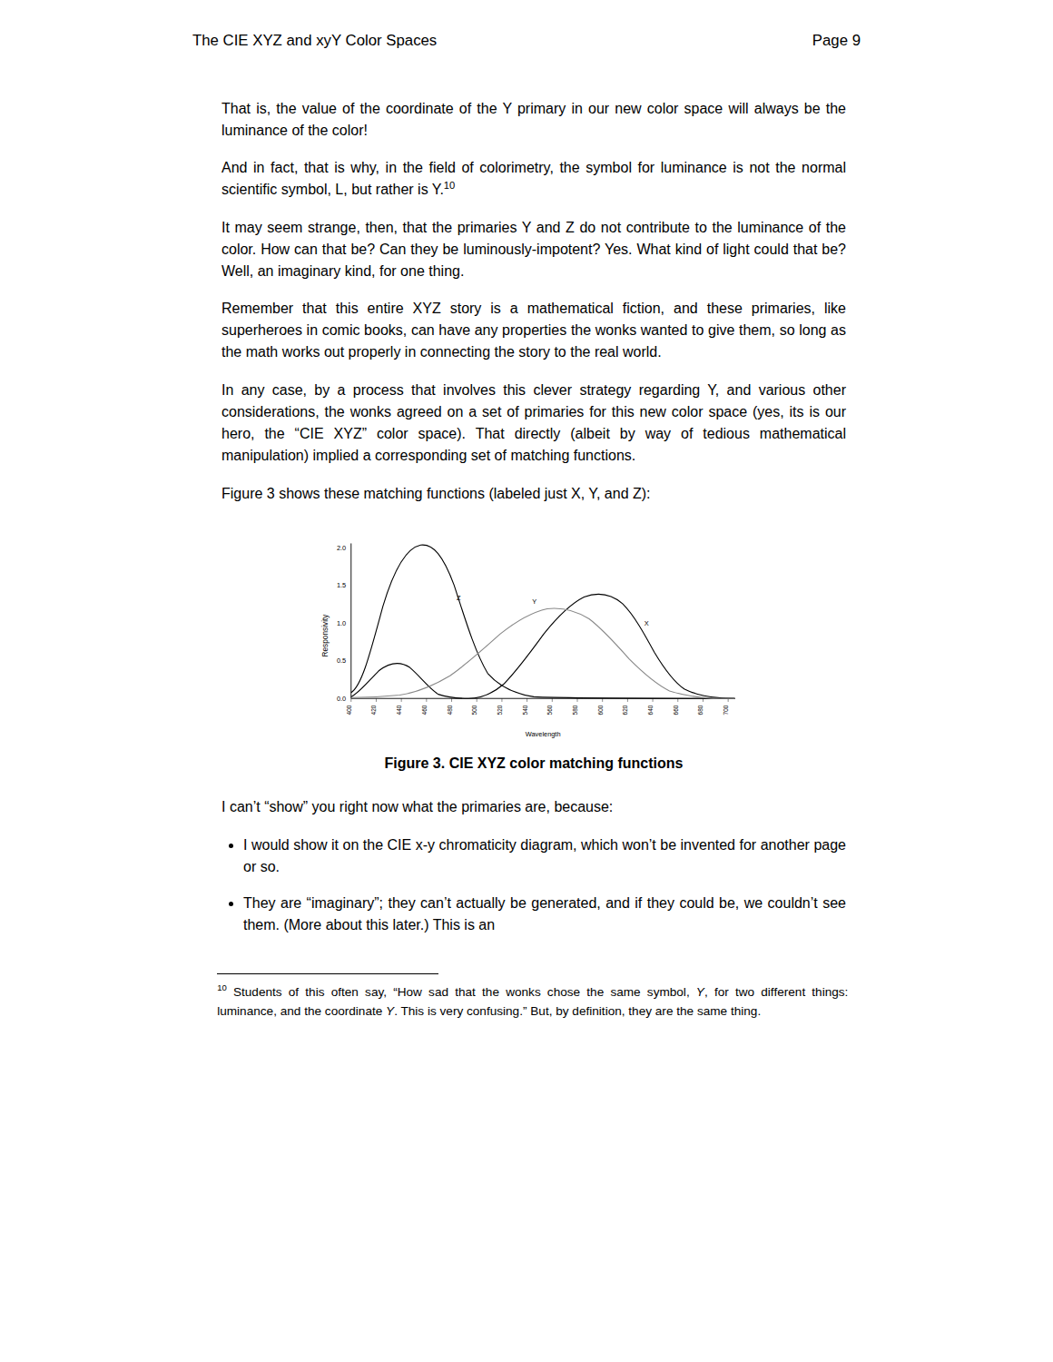The CIE XYZ and xyY Color Spaces
Page 9
That is, the value of the coordinate of the Y primary in our new color space will always be the luminance of the color!
And in fact, that is why, in the field of colorimetry, the symbol for luminance is not the normal scientific symbol, L, but rather is Y.10
It may seem strange, then, that the primaries Y and Z do not contribute to the luminance of the color. How can that be? Can they be luminously-impotent? Yes. What kind of light could that be? Well, an imaginary kind, for one thing.
Remember that this entire XYZ story is a mathematical fiction, and these primaries, like superheroes in comic books, can have any properties the wonks wanted to give them, so long as the math works out properly in connecting the story to the real world.
In any case, by a process that involves this clever strategy regarding Y, and various other considerations, the wonks agreed on a set of primaries for this new color space (yes, its is our hero, the “CIE XYZ” color space). That directly (albeit by way of tedious mathematical manipulation) implied a corresponding set of matching functions.
Figure 3 shows these matching functions (labeled just X, Y, and Z):
Responsivity 2.0 1.5 1.0 0.5 0.0 400 420 440 460 480 500 520 540 560 580 600 620 640 660 680 700 Wavelength Z X Y
Figure 3. CIE XYZ color matching functions
I can’t “show” you right now what the primaries are, because:
I would show it on the CIE x-y chromaticity diagram, which won’t be invented for another page or so.
They are “imaginary”; they can’t actually be generated, and if they could be, we couldn’t see them. (More about this later.) This is an
10 Students of this often say, “How sad that the wonks chose the same symbol, Y, for two different things: luminance, and the coordinate Y. This is very confusing.” But, by definition, they are the same thing.